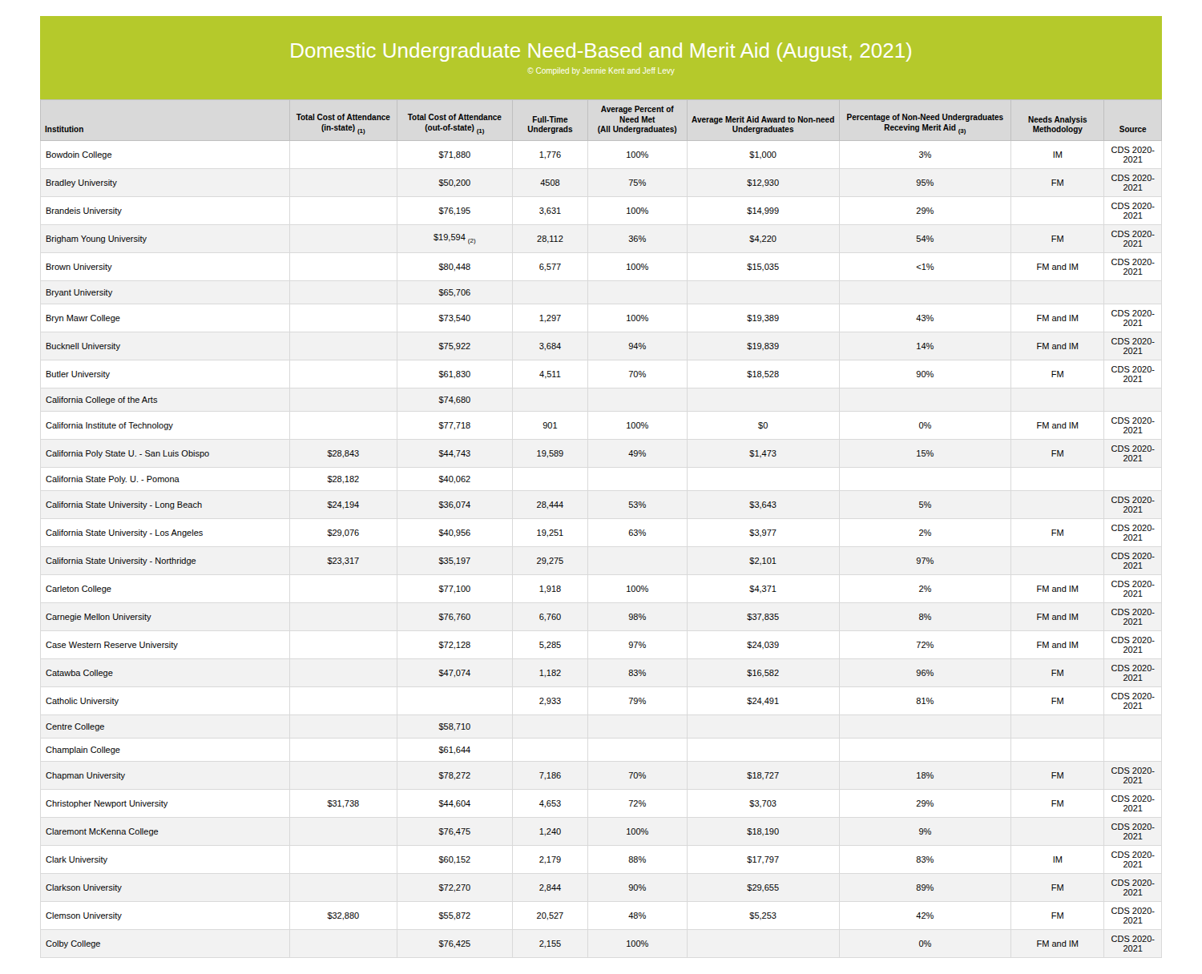Domestic Undergraduate Need-Based and Merit Aid (August, 2021) © Compiled by Jennie Kent and Jeff Levy
| Institution | Total Cost of Attendance (in-state) (1) | Total Cost of Attendance (out-of-state) (1) | Full-Time Undergrads | Average Percent of Need Met (All Undergraduates) | Average Merit Aid Award to Non-need Undergraduates | Percentage of Non-Need Undergraduates Receving Merit Aid (3) | Needs Analysis Methodology | Source |
| --- | --- | --- | --- | --- | --- | --- | --- | --- |
| Bowdoin College | | $71,880 | 1,776 | 100% | $1,000 | 3% | IM | CDS 2020-2021 |
| Bradley University | | $50,200 | 4508 | 75% | $12,930 | 95% | FM | CDS 2020-2021 |
| Brandeis University | | $76,195 | 3,631 | 100% | $14,999 | 29% | | CDS 2020-2021 |
| Brigham Young University | | $19,594 (2) | 28,112 | 36% | $4,220 | 54% | FM | CDS 2020-2021 |
| Brown University | | $80,448 | 6,577 | 100% | $15,035 | <1% | FM and IM | CDS 2020-2021 |
| Bryant University | | $65,706 | | | | | | |
| Bryn Mawr College | | $73,540 | 1,297 | 100% | $19,389 | 43% | FM and IM | CDS 2020-2021 |
| Bucknell University | | $75,922 | 3,684 | 94% | $19,839 | 14% | FM and IM | CDS 2020-2021 |
| Butler University | | $61,830 | 4,511 | 70% | $18,528 | 90% | FM | CDS 2020-2021 |
| California College of the Arts | | $74,680 | | | | | | |
| California Institute of Technology | | $77,718 | 901 | 100% | $0 | 0% | FM and IM | CDS 2020-2021 |
| California Poly State U. - San Luis Obispo | $28,843 | $44,743 | 19,589 | 49% | $1,473 | 15% | FM | CDS 2020-2021 |
| California State Poly. U. - Pomona | $28,182 | $40,062 | | | | | | |
| California State University - Long Beach | $24,194 | $36,074 | 28,444 | 53% | $3,643 | 5% | | CDS 2020-2021 |
| California State University - Los Angeles | $29,076 | $40,956 | 19,251 | 63% | $3,977 | 2% | FM | CDS 2020-2021 |
| California State University - Northridge | $23,317 | $35,197 | 29,275 | | $2,101 | 97% | | CDS 2020-2021 |
| Carleton College | | $77,100 | 1,918 | 100% | $4,371 | 2% | FM and IM | CDS 2020-2021 |
| Carnegie Mellon University | | $76,760 | 6,760 | 98% | $37,835 | 8% | FM and IM | CDS 2020-2021 |
| Case Western Reserve University | | $72,128 | 5,285 | 97% | $24,039 | 72% | FM and IM | CDS 2020-2021 |
| Catawba College | | $47,074 | 1,182 | 83% | $16,582 | 96% | FM | CDS 2020-2021 |
| Catholic University | | | 2,933 | 79% | $24,491 | 81% | FM | CDS 2020-2021 |
| Centre College | | $58,710 | | | | | | |
| Champlain College | | $61,644 | | | | | | |
| Chapman University | | $78,272 | 7,186 | 70% | $18,727 | 18% | FM | CDS 2020-2021 |
| Christopher Newport University | $31,738 | $44,604 | 4,653 | 72% | $3,703 | 29% | FM | CDS 2020-2021 |
| Claremont McKenna College | | $76,475 | 1,240 | 100% | $18,190 | 9% | | CDS 2020-2021 |
| Clark University | | $60,152 | 2,179 | 88% | $17,797 | 83% | IM | CDS 2020-2021 |
| Clarkson University | | $72,270 | 2,844 | 90% | $29,655 | 89% | FM | CDS 2020-2021 |
| Clemson University | $32,880 | $55,872 | 20,527 | 48% | $5,253 | 42% | FM | CDS 2020-2021 |
| Colby College | | $76,425 | 2,155 | 100% | | 0% | FM and IM | CDS 2020-2021 |